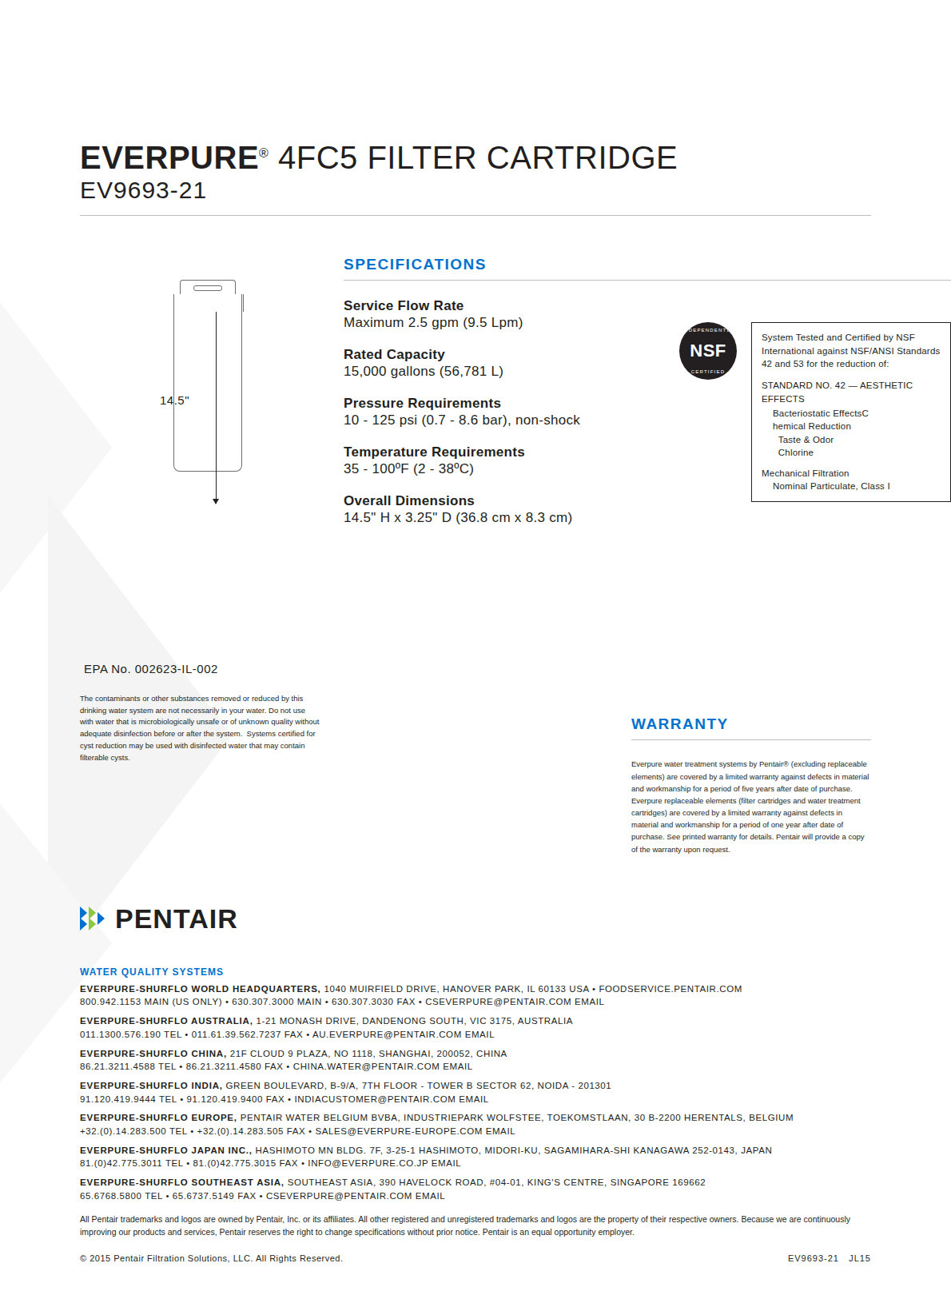EVERPURE® 4FC5 FILTER CARTRIDGE
EV9693-21
14.5"
Specifications
Service Flow Rate
Maximum 2.5 gpm (9.5 Lpm)
Rated Capacity
15,000 gallons (56,781 L)
Pressure Requirements
10 - 125 psi (0.7 - 8.6 bar), non-shock
Temperature Requirements
35 - 100ºF (2 - 38ºC)
Overall Dimensions
14.5" H x 3.25" D (36.8 cm x 8.3 cm)
INDEPENDENTLY
NSF
CERTIFIED
System Tested and Certified by NSF International against NSF/ANSI Standards 42 and 53 for the reduction of:
STANDARD NO. 42 — AESTHETIC EFFECTS
Bacteriostatic EffectsC
hemical Reduction
Taste & Odor
Chlorine
Mechanical Filtration
Nominal Particulate, Class I
EPA No. 002623-IL-002
The contaminants or other substances removed or reduced by this drinking water system are not necessarily in your water. Do not use with water that is microbiologically unsafe or of unknown quality without adequate disinfection before or after the system. Systems certified for cyst reduction may be used with disinfected water that may contain filterable cysts.
Warranty
Everpure water treatment systems by Pentair® (excluding replaceable elements) are covered by a limited warranty against defects in material and workmanship for a period of five years after date of purchase. Everpure replaceable elements (filter cartridges and water treatment cartridges) are covered by a limited warranty against defects in material and workmanship for a period of one year after date of purchase. See printed warranty for details. Pentair will provide a copy of the warranty upon request.
PENTAIR
WATER QUALITY SYSTEMS
EVERPURE-SHURFLO WORLD HEADQUARTERS, 1040 MUIRFIELD DRIVE, HANOVER PARK, IL 60133 USA • FOODSERVICE.PENTAIR.COM
800.942.1153 MAIN (US ONLY) • 630.307.3000 MAIN • 630.307.3030 FAX • CSEVERPURE@PENTAIR.COM EMAIL
EVERPURE-SHURFLO AUSTRALIA, 1-21 MONASH DRIVE, DANDENONG SOUTH, VIC 3175, AUSTRALIA
011.1300.576.190 TEL • 011.61.39.562.7237 FAX • AU.EVERPURE@PENTAIR.COM EMAIL
EVERPURE-SHURFLO CHINA, 21F CLOUD 9 PLAZA, NO 1118, SHANGHAI, 200052, CHINA
86.21.3211.4588 TEL • 86.21.3211.4580 FAX • CHINA.WATER@PENTAIR.COM EMAIL
EVERPURE-SHURFLO INDIA, GREEN BOULEVARD, B-9/A, 7TH FLOOR - TOWER B SECTOR 62, NOIDA - 201301
91.120.419.9444 TEL • 91.120.419.9400 FAX • INDIACUSTOMER@PENTAIR.COM EMAIL
EVERPURE-SHURFLO EUROPE, PENTAIR WATER BELGIUM BVBA, INDUSTRIEPARK WOLFSTEE, TOEKOMSTLAAN, 30 B-2200 HERENTALS, BELGIUM
+32.(0).14.283.500 TEL • +32.(0).14.283.505 FAX • SALES@EVERPURE-EUROPE.COM EMAIL
EVERPURE-SHURFLO JAPAN INC., HASHIMOTO MN BLDG. 7F, 3-25-1 HASHIMOTO, MIDORI-KU, SAGAMIHARA-SHI KANAGAWA 252-0143, JAPAN
81.(0)42.775.3011 TEL • 81.(0)42.775.3015 FAX • INFO@EVERPURE.CO.JP EMAIL
EVERPURE-SHURFLO SOUTHEAST ASIA, SOUTHEAST ASIA, 390 HAVELOCK ROAD, #04-01, KING'S CENTRE, SINGAPORE 169662
65.6768.5800 TEL • 65.6737.5149 FAX • CSEVERPURE@PENTAIR.COM EMAIL
All Pentair trademarks and logos are owned by Pentair, Inc. or its affiliates. All other registered and unregistered trademarks and logos are the property of their respective owners. Because we are continuously improving our products and services, Pentair reserves the right to change specifications without prior notice. Pentair is an equal opportunity employer.
© 2015 Pentair Filtration Solutions, LLC. All Rights Reserved.
EV9693-21 JL15